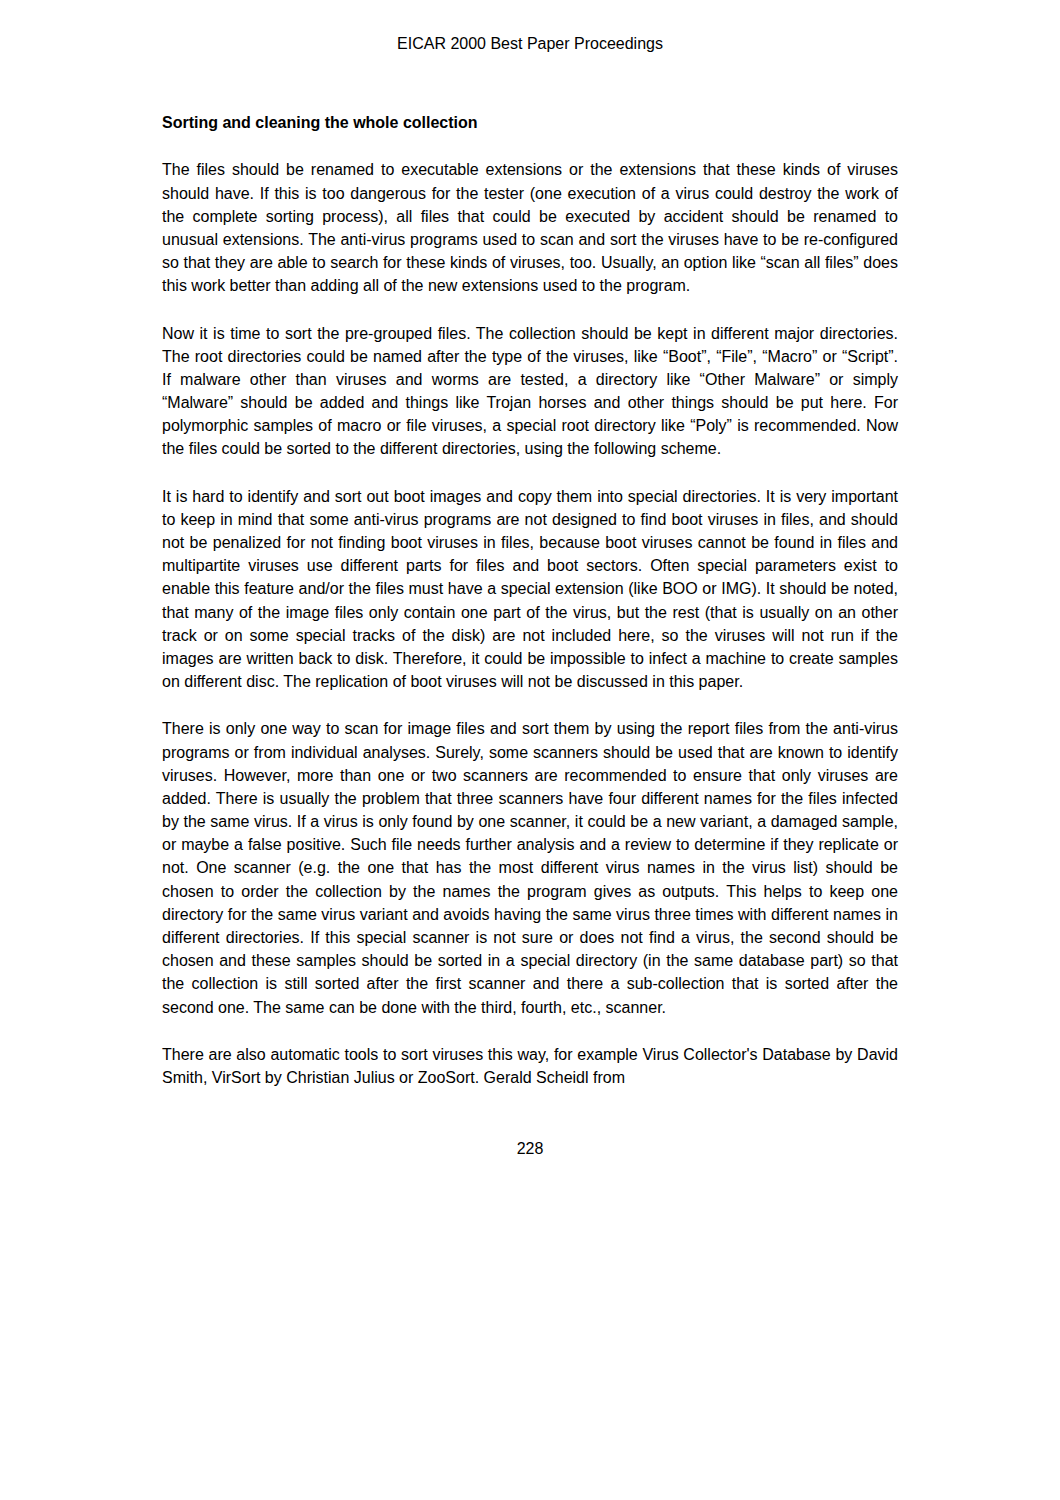EICAR 2000 Best Paper Proceedings
Sorting and cleaning the whole collection
The files should be renamed to executable extensions or the extensions that these kinds of viruses should have. If this is too dangerous for the tester (one execution of a virus could destroy the work of the complete sorting process), all files that could be executed by accident should be renamed to unusual extensions. The anti-virus programs used to scan and sort the viruses have to be re-configured so that they are able to search for these kinds of viruses, too. Usually, an option like “scan all files” does this work better than adding all of the new extensions used to the program.
Now it is time to sort the pre-grouped files. The collection should be kept in different major directories. The root directories could be named after the type of the viruses, like “Boot”, “File”, “Macro” or “Script”. If malware other than viruses and worms are tested, a directory like “Other Malware” or simply “Malware” should be added and things like Trojan horses and other things should be put here. For polymorphic samples of macro or file viruses, a special root directory like “Poly” is recommended. Now the files could be sorted to the different directories, using the following scheme.
It is hard to identify and sort out boot images and copy them into special directories. It is very important to keep in mind that some anti-virus programs are not designed to find boot viruses in files, and should not be penalized for not finding boot viruses in files, because boot viruses cannot be found in files and multipartite viruses use different parts for files and boot sectors. Often special parameters exist to enable this feature and/or the files must have a special extension (like BOO or IMG). It should be noted, that many of the image files only contain one part of the virus, but the rest (that is usually on an other track or on some special tracks of the disk) are not included here, so the viruses will not run if the images are written back to disk. Therefore, it could be impossible to infect a machine to create samples on different disc. The replication of boot viruses will not be discussed in this paper.
There is only one way to scan for image files and sort them by using the report files from the anti-virus programs or from individual analyses. Surely, some scanners should be used that are known to identify viruses. However, more than one or two scanners are recommended to ensure that only viruses are added. There is usually the problem that three scanners have four different names for the files infected by the same virus. If a virus is only found by one scanner, it could be a new variant, a damaged sample, or maybe a false positive. Such file needs further analysis and a review to determine if they replicate or not. One scanner (e.g. the one that has the most different virus names in the virus list) should be chosen to order the collection by the names the program gives as outputs. This helps to keep one directory for the same virus variant and avoids having the same virus three times with different names in different directories. If this special scanner is not sure or does not find a virus, the second should be chosen and these samples should be sorted in a special directory (in the same database part) so that the collection is still sorted after the first scanner and there a sub-collection that is sorted after the second one. The same can be done with the third, fourth, etc., scanner.
There are also automatic tools to sort viruses this way, for example Virus Collector's Database by David Smith, VirSort by Christian Julius or ZooSort. Gerald Scheidl from
228